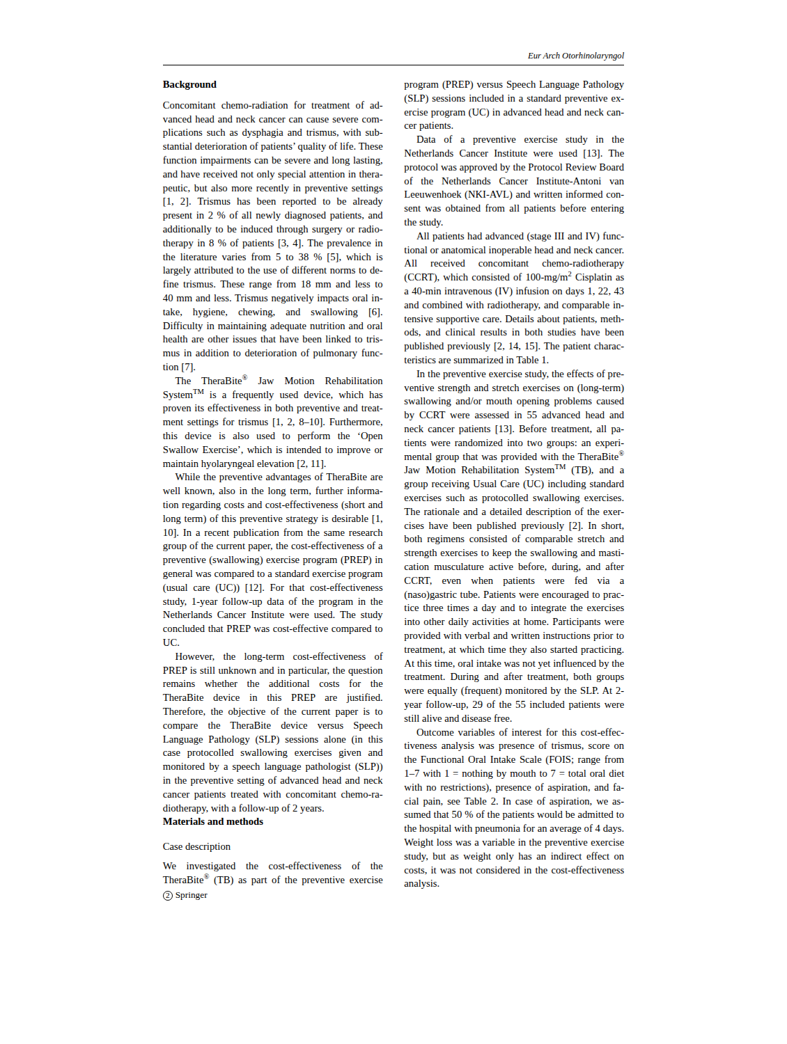Eur Arch Otorhinolaryngol
Background
Concomitant chemo-radiation for treatment of advanced head and neck cancer can cause severe complications such as dysphagia and trismus, with substantial deterioration of patients’ quality of life. These function impairments can be severe and long lasting, and have received not only special attention in therapeutic, but also more recently in preventive settings [1, 2]. Trismus has been reported to be already present in 2 % of all newly diagnosed patients, and additionally to be induced through surgery or radiotherapy in 8 % of patients [3, 4]. The prevalence in the literature varies from 5 to 38 % [5], which is largely attributed to the use of different norms to define trismus. These range from 18 mm and less to 40 mm and less. Trismus negatively impacts oral intake, hygiene, chewing, and swallowing [6]. Difficulty in maintaining adequate nutrition and oral health are other issues that have been linked to trismus in addition to deterioration of pulmonary function [7].
The TheraBite® Jaw Motion Rehabilitation SystemTM is a frequently used device, which has proven its effectiveness in both preventive and treatment settings for trismus [1, 2, 8–10]. Furthermore, this device is also used to perform the ‘Open Swallow Exercise’, which is intended to improve or maintain hyolaryngeal elevation [2, 11].
While the preventive advantages of TheraBite are well known, also in the long term, further information regarding costs and cost-effectiveness (short and long term) of this preventive strategy is desirable [1, 10]. In a recent publication from the same research group of the current paper, the cost-effectiveness of a preventive (swallowing) exercise program (PREP) in general was compared to a standard exercise program (usual care (UC)) [12]. For that cost-effectiveness study, 1-year follow-up data of the program in the Netherlands Cancer Institute were used. The study concluded that PREP was cost-effective compared to UC.
However, the long-term cost-effectiveness of PREP is still unknown and in particular, the question remains whether the additional costs for the TheraBite device in this PREP are justified. Therefore, the objective of the current paper is to compare the TheraBite device versus Speech Language Pathology (SLP) sessions alone (in this case protocolled swallowing exercises given and monitored by a speech language pathologist (SLP)) in the preventive setting of advanced head and neck cancer patients treated with concomitant chemo-radiotherapy, with a follow-up of 2 years.
Materials and methods
Case description
We investigated the cost-effectiveness of the TheraBite® (TB) as part of the preventive exercise program (PREP) versus Speech Language Pathology (SLP) sessions included in a standard preventive exercise program (UC) in advanced head and neck cancer patients.
Data of a preventive exercise study in the Netherlands Cancer Institute were used [13]. The protocol was approved by the Protocol Review Board of the Netherlands Cancer Institute-Antoni van Leeuwenhoek (NKI-AVL) and written informed consent was obtained from all patients before entering the study.
All patients had advanced (stage III and IV) functional or anatomical inoperable head and neck cancer. All received concomitant chemo-radiotherapy (CCRT), which consisted of 100-mg/m2 Cisplatin as a 40-min intravenous (IV) infusion on days 1, 22, 43 and combined with radiotherapy, and comparable intensive supportive care. Details about patients, methods, and clinical results in both studies have been published previously [2, 14, 15]. The patient characteristics are summarized in Table 1.
In the preventive exercise study, the effects of preventive strength and stretch exercises on (long-term) swallowing and/or mouth opening problems caused by CCRT were assessed in 55 advanced head and neck cancer patients [13]. Before treatment, all patients were randomized into two groups: an experimental group that was provided with the TheraBite® Jaw Motion Rehabilitation SystemTM (TB), and a group receiving Usual Care (UC) including standard exercises such as protocolled swallowing exercises. The rationale and a detailed description of the exercises have been published previously [2]. In short, both regimens consisted of comparable stretch and strength exercises to keep the swallowing and mastication musculature active before, during, and after CCRT, even when patients were fed via a (naso)gastric tube. Patients were encouraged to practice three times a day and to integrate the exercises into other daily activities at home. Participants were provided with verbal and written instructions prior to treatment, at which time they also started practicing. At this time, oral intake was not yet influenced by the treatment. During and after treatment, both groups were equally (frequent) monitored by the SLP. At 2-year follow-up, 29 of the 55 included patients were still alive and disease free.
Outcome variables of interest for this cost-effectiveness analysis was presence of trismus, score on the Functional Oral Intake Scale (FOIS; range from 1–7 with 1 = nothing by mouth to 7 = total oral diet with no restrictions), presence of aspiration, and facial pain, see Table 2. In case of aspiration, we assumed that 50 % of the patients would be admitted to the hospital with pneumonia for an average of 4 days. Weight loss was a variable in the preventive exercise study, but as weight only has an indirect effect on costs, it was not considered in the cost-effectiveness analysis.
2 Springer